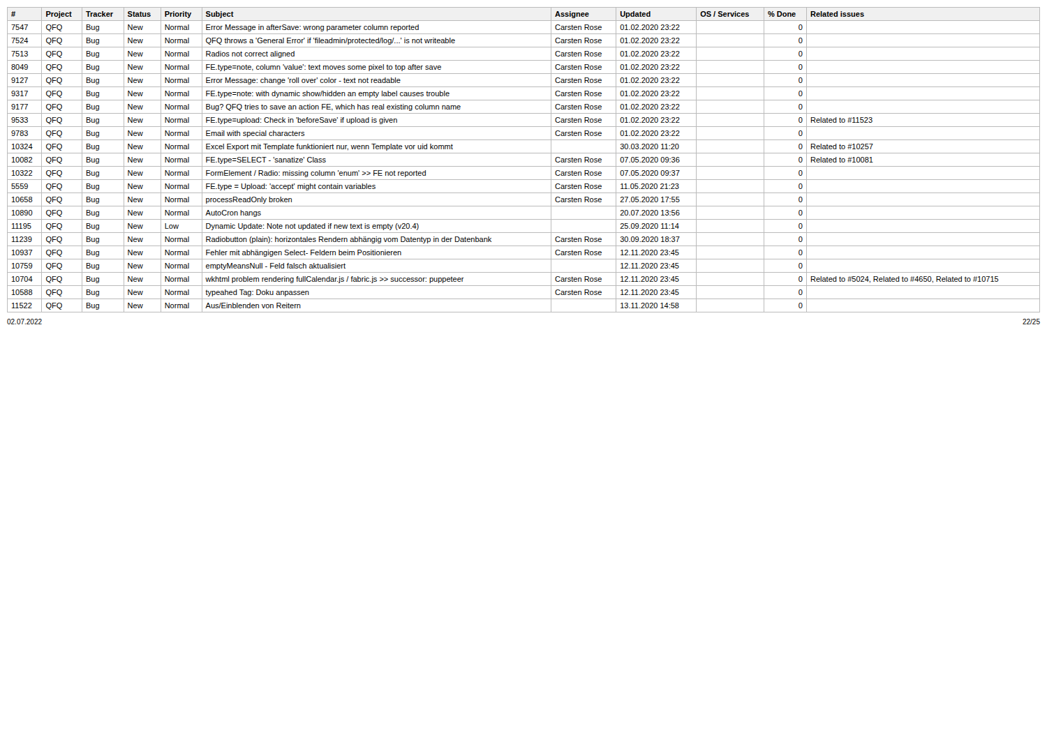| # | Project | Tracker | Status | Priority | Subject | Assignee | Updated | OS / Services | % Done | Related issues |
| --- | --- | --- | --- | --- | --- | --- | --- | --- | --- | --- |
| 7547 | QFQ | Bug | New | Normal | Error Message in afterSave: wrong parameter column reported | Carsten Rose | 01.02.2020 23:22 | | 0 | |
| 7524 | QFQ | Bug | New | Normal | QFQ throws a 'General Error' if 'fileadmin/protected/log/...' is not writeable | Carsten Rose | 01.02.2020 23:22 | | 0 | |
| 7513 | QFQ | Bug | New | Normal | Radios not correct aligned | Carsten Rose | 01.02.2020 23:22 | | 0 | |
| 8049 | QFQ | Bug | New | Normal | FE.type=note, column 'value': text moves some pixel to top after save | Carsten Rose | 01.02.2020 23:22 | | 0 | |
| 9127 | QFQ | Bug | New | Normal | Error Message: change 'roll over' color - text not readable | Carsten Rose | 01.02.2020 23:22 | | 0 | |
| 9317 | QFQ | Bug | New | Normal | FE.type=note: with dynamic show/hidden an empty label causes trouble | Carsten Rose | 01.02.2020 23:22 | | 0 | |
| 9177 | QFQ | Bug | New | Normal | Bug? QFQ tries to save an action FE, which has real existing column name | Carsten Rose | 01.02.2020 23:22 | | 0 | |
| 9533 | QFQ | Bug | New | Normal | FE.type=upload: Check in 'beforeSave' if upload is given | Carsten Rose | 01.02.2020 23:22 | | 0 | Related to #11523 |
| 9783 | QFQ | Bug | New | Normal | Email with special characters | Carsten Rose | 01.02.2020 23:22 | | 0 | |
| 10324 | QFQ | Bug | New | Normal | Excel Export mit Template funktioniert nur, wenn Template vor uid kommt | | 30.03.2020 11:20 | | 0 | Related to #10257 |
| 10082 | QFQ | Bug | New | Normal | FE.type=SELECT - 'sanatize' Class | Carsten Rose | 07.05.2020 09:36 | | 0 | Related to #10081 |
| 10322 | QFQ | Bug | New | Normal | FormElement / Radio: missing column 'enum' >> FE not reported | Carsten Rose | 07.05.2020 09:37 | | 0 | |
| 5559 | QFQ | Bug | New | Normal | FE.type = Upload: 'accept' might contain variables | Carsten Rose | 11.05.2020 21:23 | | 0 | |
| 10658 | QFQ | Bug | New | Normal | processReadOnly broken | Carsten Rose | 27.05.2020 17:55 | | 0 | |
| 10890 | QFQ | Bug | New | Normal | AutoCron hangs | | 20.07.2020 13:56 | | 0 | |
| 11195 | QFQ | Bug | New | Low | Dynamic Update: Note not updated if new text is empty (v20.4) | | 25.09.2020 11:14 | | 0 | |
| 11239 | QFQ | Bug | New | Normal | Radiobutton (plain): horizontales Rendern abhängig vom Datentyp in der Datenbank | Carsten Rose | 30.09.2020 18:37 | | 0 | |
| 10937 | QFQ | Bug | New | Normal | Fehler mit abhängigen Select- Feldern beim Positionieren | Carsten Rose | 12.11.2020 23:45 | | 0 | |
| 10759 | QFQ | Bug | New | Normal | emptyMeansNull - Feld falsch aktualisiert | | 12.11.2020 23:45 | | 0 | |
| 10704 | QFQ | Bug | New | Normal | wkhtml problem rendering fullCalendar.js / fabric.js >> successor: puppeteer | Carsten Rose | 12.11.2020 23:45 | | 0 | Related to #5024, Related to #4650, Related to #10715 |
| 10588 | QFQ | Bug | New | Normal | typeahed Tag: Doku anpassen | Carsten Rose | 12.11.2020 23:45 | | 0 | |
| 11522 | QFQ | Bug | New | Normal | Aus/Einblenden von Reitern | | 13.11.2020 14:58 | | 0 | |
02.07.2022 22/25